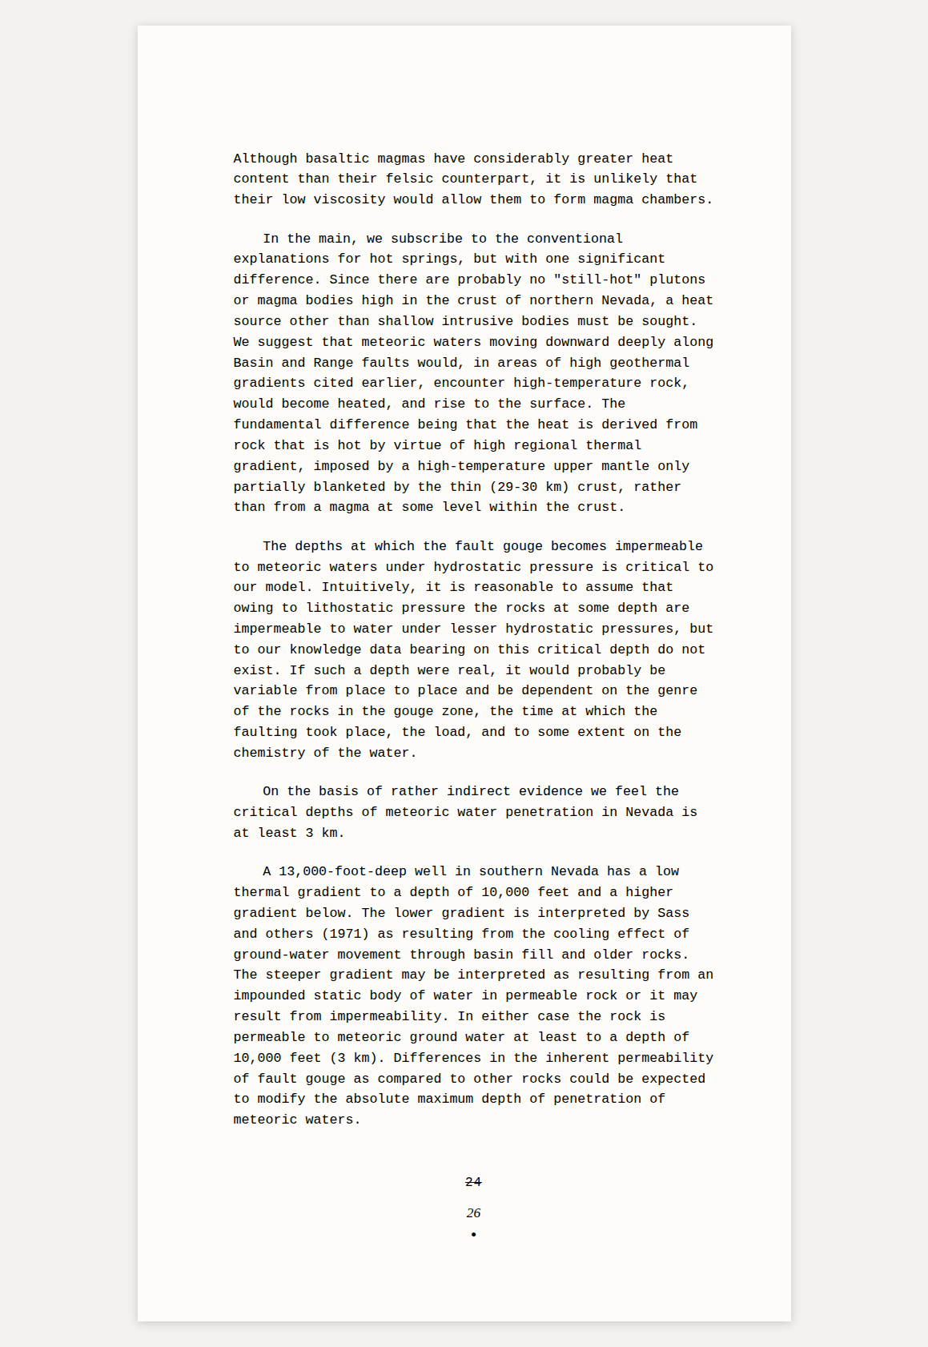Although basaltic magmas have considerably greater heat content than their felsic counterpart, it is unlikely that their low viscosity would allow them to form magma chambers.
In the main, we subscribe to the conventional explanations for hot springs, but with one significant difference. Since there are probably no "still-hot" plutons or magma bodies high in the crust of northern Nevada, a heat source other than shallow intrusive bodies must be sought. We suggest that meteoric waters moving downward deeply along Basin and Range faults would, in areas of high geothermal gradients cited earlier, encounter high-temperature rock, would become heated, and rise to the surface. The fundamental difference being that the heat is derived from rock that is hot by virtue of high regional thermal gradient, imposed by a high-temperature upper mantle only partially blanketed by the thin (29-30 km) crust, rather than from a magma at some level within the crust.
The depths at which the fault gouge becomes impermeable to meteoric waters under hydrostatic pressure is critical to our model. Intuitively, it is reasonable to assume that owing to lithostatic pressure the rocks at some depth are impermeable to water under lesser hydrostatic pressures, but to our knowledge data bearing on this critical depth do not exist. If such a depth were real, it would probably be variable from place to place and be dependent on the genre of the rocks in the gouge zone, the time at which the faulting took place, the load, and to some extent on the chemistry of the water.
On the basis of rather indirect evidence we feel the critical depths of meteoric water penetration in Nevada is at least 3 km.
A 13,000-foot-deep well in southern Nevada has a low thermal gradient to a depth of 10,000 feet and a higher gradient below. The lower gradient is interpreted by Sass and others (1971) as resulting from the cooling effect of ground-water movement through basin fill and older rocks. The steeper gradient may be interpreted as resulting from an impounded static body of water in permeable rock or it may result from impermeability. In either case the rock is permeable to meteoric ground water at least to a depth of 10,000 feet (3 km). Differences in the inherent permeability of fault gouge as compared to other rocks could be expected to modify the absolute maximum depth of penetration of meteoric waters.
24 26 •